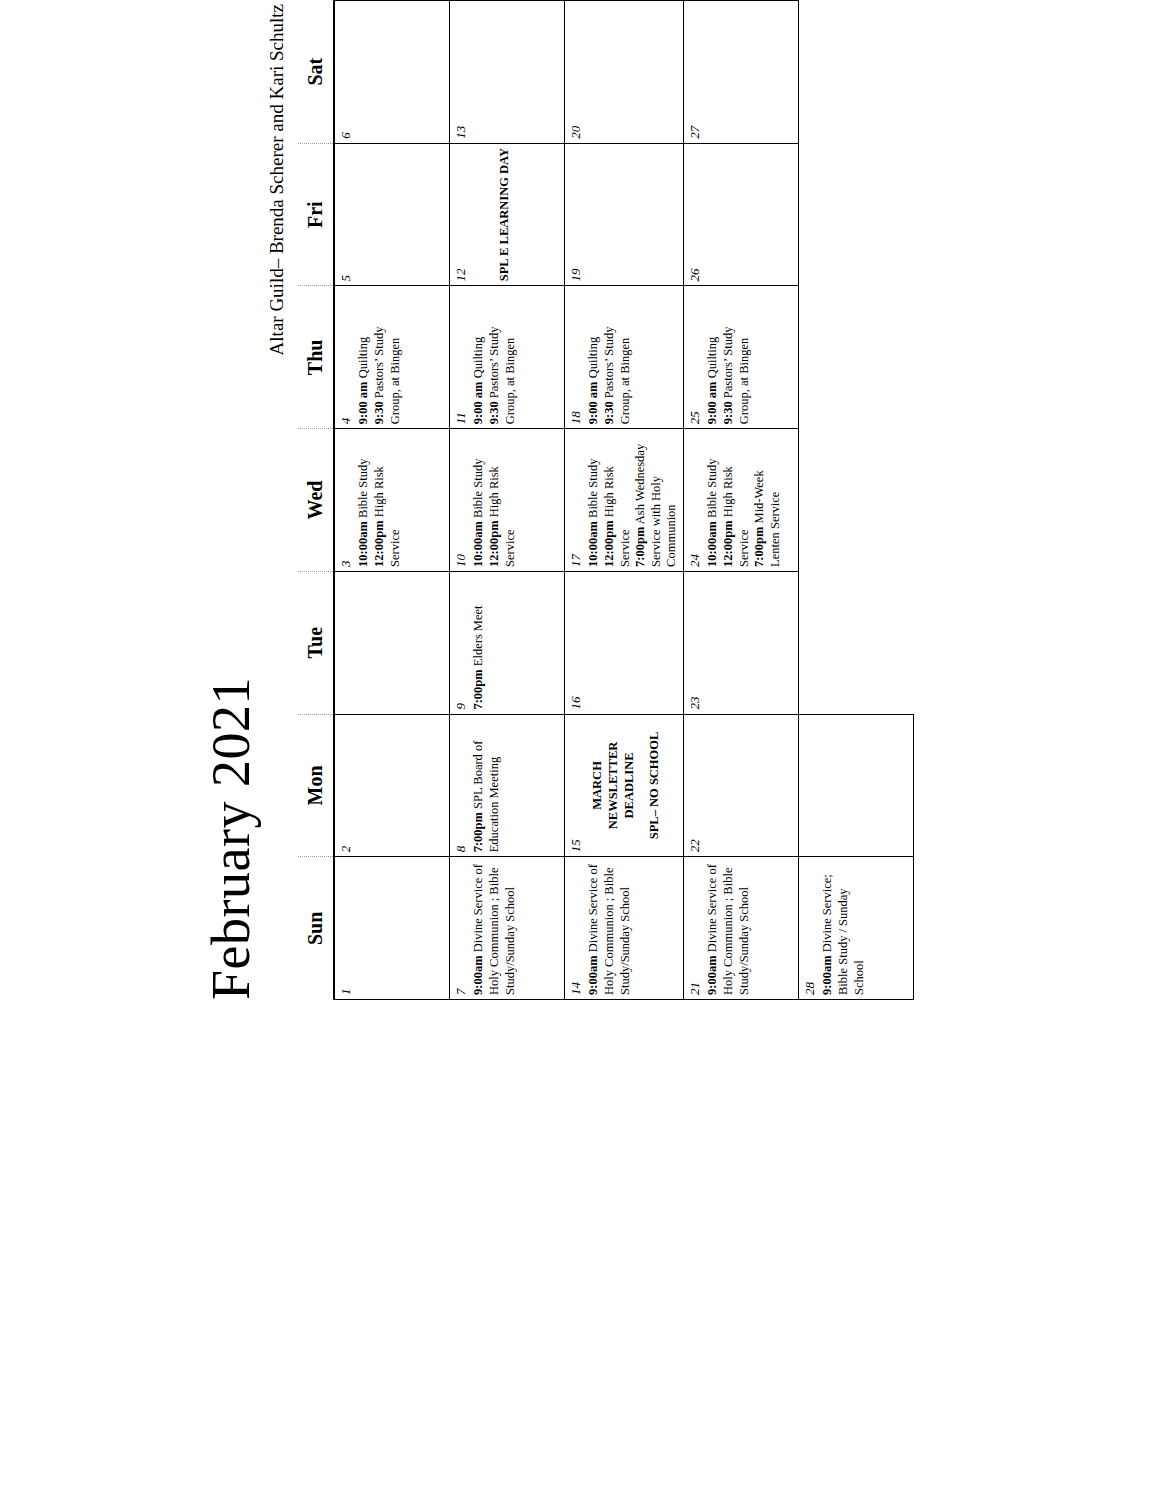February 2021
Altar Guild– Brenda Scherer and Kari Schultz
| Sun | Mon | Tue | Wed | Thu | Fri | Sat |
| --- | --- | --- | --- | --- | --- | --- |
| 1 | 2 | | 3 10:00am Bible Study 12:00pm High Risk Service | 4 9:00 am Quilting 9:30 Pastors’ Study Group, at Bingen | 5 | 6 |
| 7 9:00am Divine Service of Holy Communion ; Bible Study/Sunday School | 8 7:00pm SPL Board of Education Meeting | 9 7:00pm Elders Meet | 10 10:00am Bible Study 12:00pm High Risk Service | 11 9:00 am Quilting 9:30 Pastors’ Study Group, at Bingen | 12 SPL E LEARNING DAY | 13 |
| 14 9:00am Divine Service of Holy Communion ; Bible Study/Sunday School | 15 MARCH NEWSLETTER DEADLINE SPL– NO SCHOOL | 16 | 17 10:00am Bible Study 12:00pm High Risk Service 7:00pm Ash Wednesday Service with Holy Communion | 18 9:00 am Quilting 9:30 Pastors’ Study Group, at Bingen | 19 | 20 |
| 21 9:00am Divine Service of Holy Communion ; Bible Study/Sunday School | 22 | 23 | 24 10:00am Bible Study 12:00pm High Risk Service 7:00pm Mid-Week Lenten Service | 25 9:00 am Quilting 9:30 Pastors’ Study Group, at Bingen | 26 | 27 |
| 28 9:00am Divine Service; Bible Study / Sunday School | | | | | | |